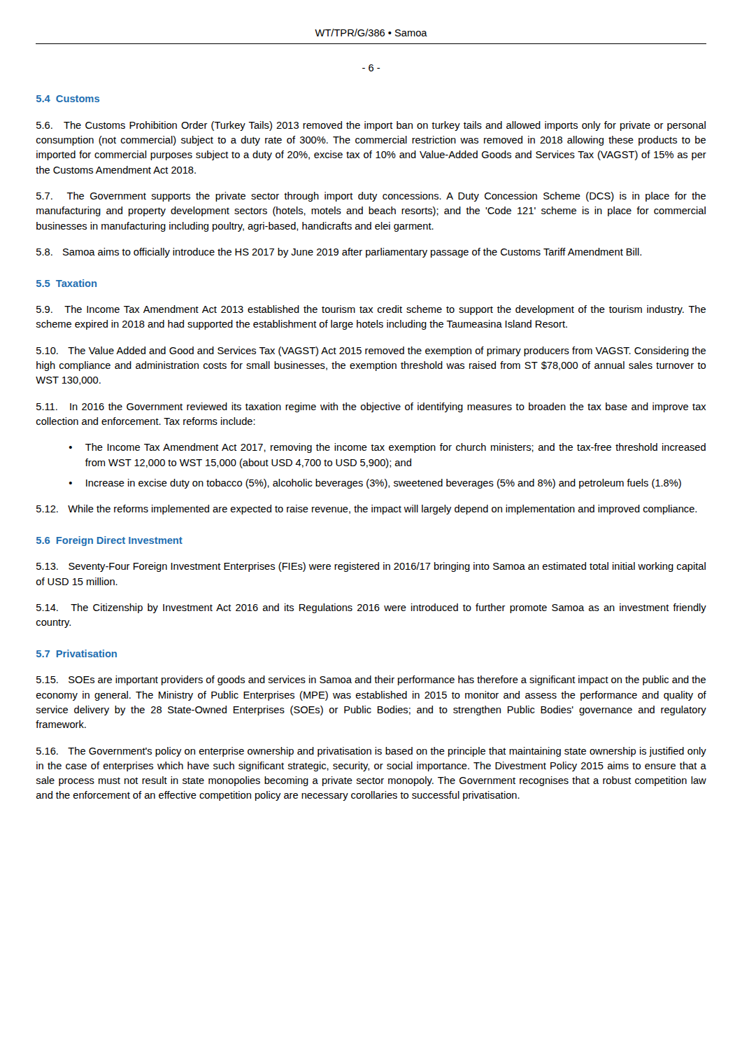WT/TPR/G/386 • Samoa
- 6 -
5.4 Customs
5.6. The Customs Prohibition Order (Turkey Tails) 2013 removed the import ban on turkey tails and allowed imports only for private or personal consumption (not commercial) subject to a duty rate of 300%. The commercial restriction was removed in 2018 allowing these products to be imported for commercial purposes subject to a duty of 20%, excise tax of 10% and Value-Added Goods and Services Tax (VAGST) of 15% as per the Customs Amendment Act 2018.
5.7. The Government supports the private sector through import duty concessions. A Duty Concession Scheme (DCS) is in place for the manufacturing and property development sectors (hotels, motels and beach resorts); and the 'Code 121' scheme is in place for commercial businesses in manufacturing including poultry, agri-based, handicrafts and elei garment.
5.8. Samoa aims to officially introduce the HS 2017 by June 2019 after parliamentary passage of the Customs Tariff Amendment Bill.
5.5 Taxation
5.9. The Income Tax Amendment Act 2013 established the tourism tax credit scheme to support the development of the tourism industry. The scheme expired in 2018 and had supported the establishment of large hotels including the Taumeasina Island Resort.
5.10. The Value Added and Good and Services Tax (VAGST) Act 2015 removed the exemption of primary producers from VAGST. Considering the high compliance and administration costs for small businesses, the exemption threshold was raised from ST $78,000 of annual sales turnover to WST 130,000.
5.11. In 2016 the Government reviewed its taxation regime with the objective of identifying measures to broaden the tax base and improve tax collection and enforcement. Tax reforms include:
The Income Tax Amendment Act 2017, removing the income tax exemption for church ministers; and the tax-free threshold increased from WST 12,000 to WST 15,000 (about USD 4,700 to USD 5,900); and
Increase in excise duty on tobacco (5%), alcoholic beverages (3%), sweetened beverages (5% and 8%) and petroleum fuels (1.8%)
5.12. While the reforms implemented are expected to raise revenue, the impact will largely depend on implementation and improved compliance.
5.6 Foreign Direct Investment
5.13. Seventy-Four Foreign Investment Enterprises (FIEs) were registered in 2016/17 bringing into Samoa an estimated total initial working capital of USD 15 million.
5.14. The Citizenship by Investment Act 2016 and its Regulations 2016 were introduced to further promote Samoa as an investment friendly country.
5.7 Privatisation
5.15. SOEs are important providers of goods and services in Samoa and their performance has therefore a significant impact on the public and the economy in general. The Ministry of Public Enterprises (MPE) was established in 2015 to monitor and assess the performance and quality of service delivery by the 28 State-Owned Enterprises (SOEs) or Public Bodies; and to strengthen Public Bodies' governance and regulatory framework.
5.16. The Government's policy on enterprise ownership and privatisation is based on the principle that maintaining state ownership is justified only in the case of enterprises which have such significant strategic, security, or social importance. The Divestment Policy 2015 aims to ensure that a sale process must not result in state monopolies becoming a private sector monopoly. The Government recognises that a robust competition law and the enforcement of an effective competition policy are necessary corollaries to successful privatisation.